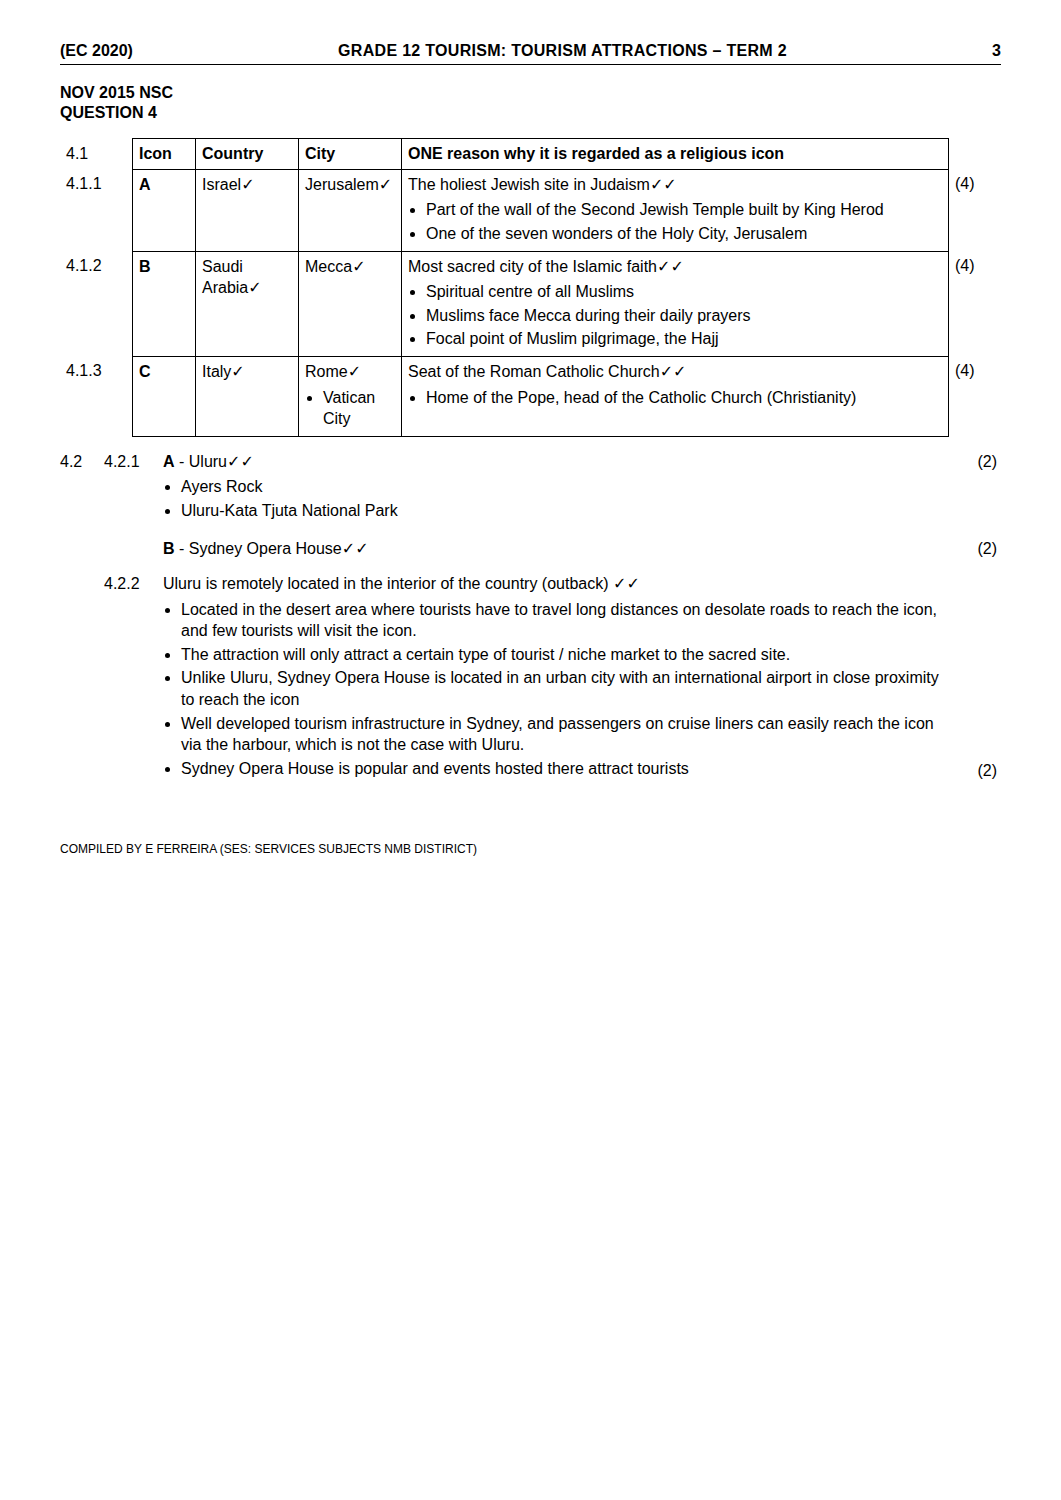(EC 2020)
GRADE 12 TOURISM: TOURISM ATTRACTIONS – TERM 2
3
NOV 2015 NSC
QUESTION 4
| 4.1 | Icon | Country | City | ONE reason why it is regarded as a religious icon | |
| 4.1.1 | A | Israel ✓ | Jerusalem ✓ | The holiest Jewish site in Judaism ✓✓ Part of the wall of the Second Jewish Temple built by King Herod One of the seven wonders of the Holy City, Jerusalem | (4) |
| 4.1.2 | B | Saudi Arabia ✓ | Mecca ✓ | Most sacred city of the Islamic faith ✓✓ Spiritual centre of all Muslims Muslims face Mecca during their daily prayers Focal point of Muslim pilgrimage, the Hajj | (4) |
| 4.1.3 | C | Italy ✓ | Rome ✓ Vatican City | Seat of the Roman Catholic Church ✓✓ Home of the Pope, head of the Catholic Church (Christianity) | (4) |
| 4.2 | 4.2.1 | A - Uluru ✓✓ Ayers Rock Uluru-Kata Tjuta National Park | (2) |
| | | B - Sydney Opera House ✓✓ | (2) |
| | 4.2.2 | Uluru is remotely located in the interior of the country (outback) ✓✓ Located in the desert area where tourists have to travel long distances on desolate roads to reach the icon, and few tourists will visit the icon. The attraction will only attract a certain type of tourist / niche market to the sacred site. Unlike Uluru, Sydney Opera House is located in an urban city with an international airport in close proximity to reach the icon Well developed tourism infrastructure in Sydney, and passengers on cruise liners can easily reach the icon via the harbour, which is not the case with Uluru. Sydney Opera House is popular and events hosted there attract tourists | (2) |
COMPILED BY E FERREIRA (SES: SERVICES SUBJECTS NMB DISTIRICT)